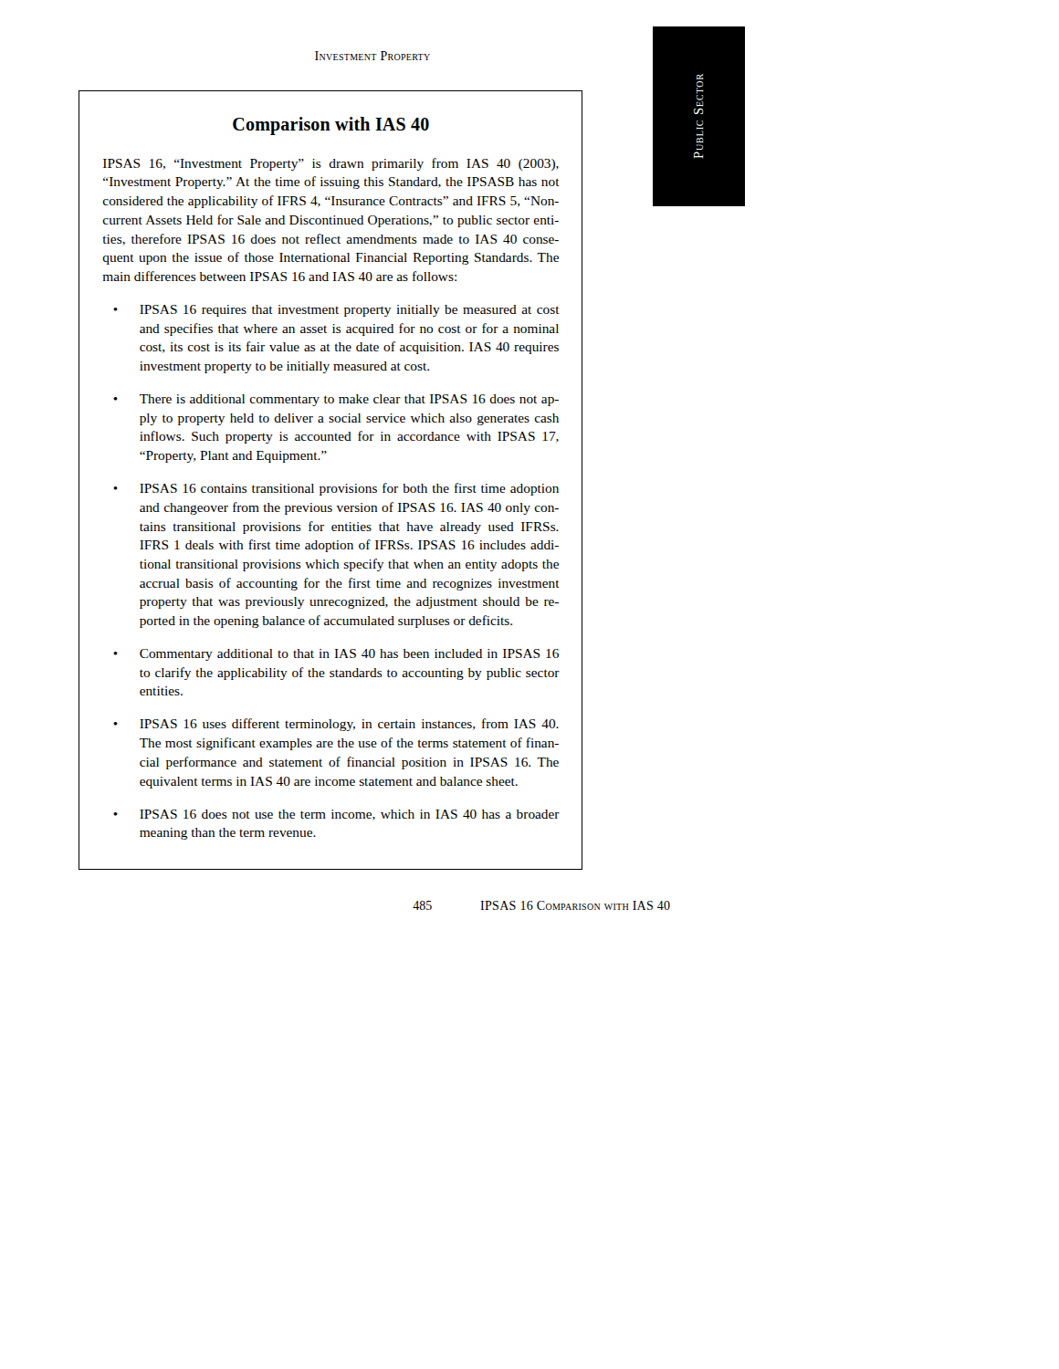Public Sector
Investment Property
Comparison with IAS 40
IPSAS 16, “Investment Property” is drawn primarily from IAS 40 (2003), “Investment Property.” At the time of issuing this Standard, the IPSASB has not considered the applicability of IFRS 4, “Insurance Contracts” and IFRS 5, “Non-current Assets Held for Sale and Discontinued Operations,” to public sector entities, therefore IPSAS 16 does not reflect amendments made to IAS 40 consequent upon the issue of those International Financial Reporting Standards. The main differences between IPSAS 16 and IAS 40 are as follows:
IPSAS 16 requires that investment property initially be measured at cost and specifies that where an asset is acquired for no cost or for a nominal cost, its cost is its fair value as at the date of acquisition. IAS 40 requires investment property to be initially measured at cost.
There is additional commentary to make clear that IPSAS 16 does not apply to property held to deliver a social service which also generates cash inflows. Such property is accounted for in accordance with IPSAS 17, “Property, Plant and Equipment.”
IPSAS 16 contains transitional provisions for both the first time adoption and changeover from the previous version of IPSAS 16. IAS 40 only contains transitional provisions for entities that have already used IFRSs. IFRS 1 deals with first time adoption of IFRSs. IPSAS 16 includes additional transitional provisions which specify that when an entity adopts the accrual basis of accounting for the first time and recognizes investment property that was previously unrecognized, the adjustment should be reported in the opening balance of accumulated surpluses or deficits.
Commentary additional to that in IAS 40 has been included in IPSAS 16 to clarify the applicability of the standards to accounting by public sector entities.
IPSAS 16 uses different terminology, in certain instances, from IAS 40. The most significant examples are the use of the terms statement of financial performance and statement of financial position in IPSAS 16. The equivalent terms in IAS 40 are income statement and balance sheet.
IPSAS 16 does not use the term income, which in IAS 40 has a broader meaning than the term revenue.
485 IPSAS 16 Comparison with IAS 40